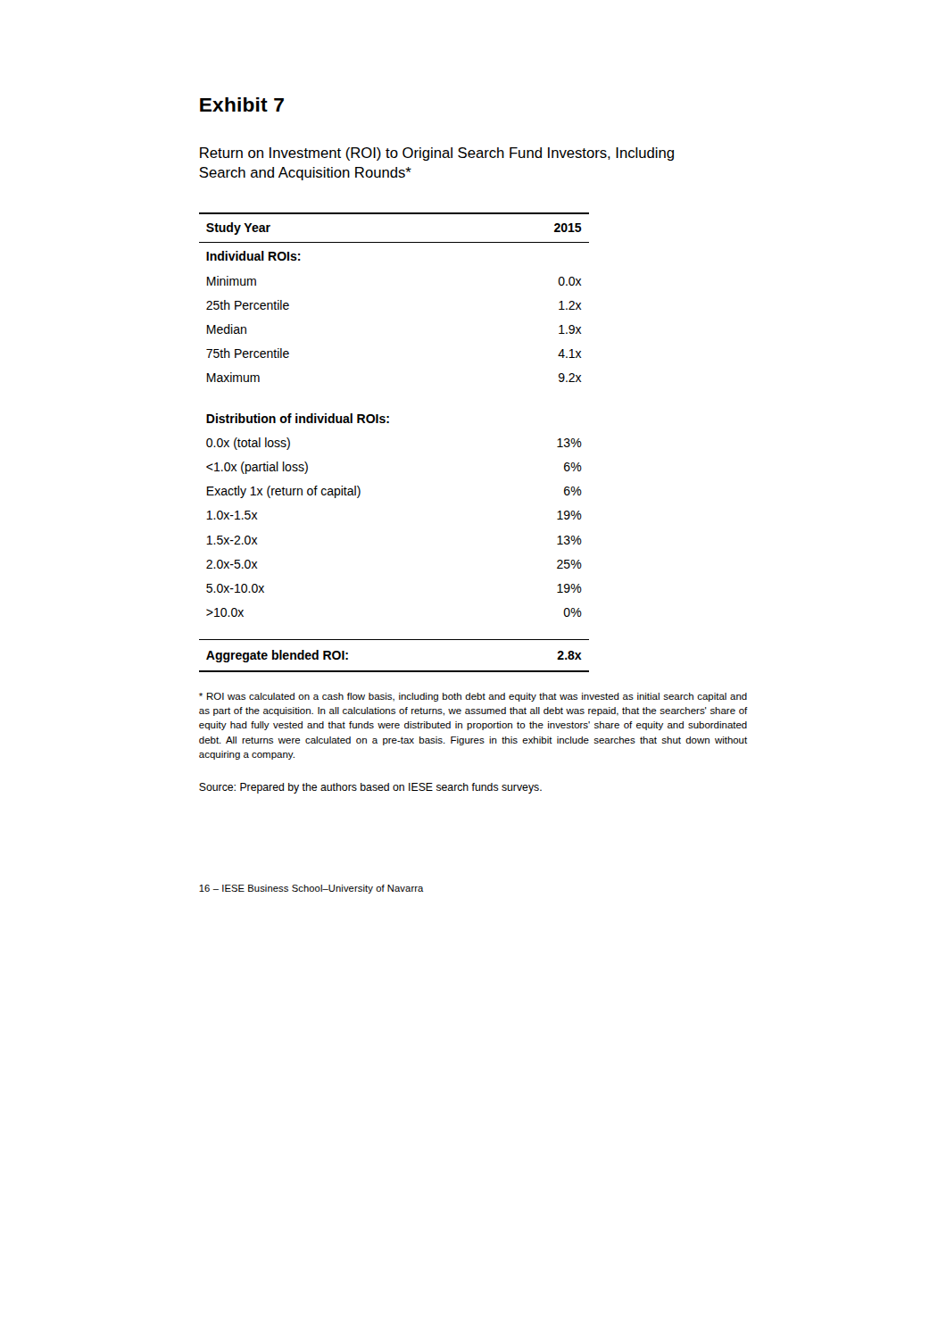Exhibit 7
Return on Investment (ROI) to Original Search Fund Investors, Including Search and Acquisition Rounds*
| Study Year | 2015 |
| --- | --- |
| Individual ROIs: | |
| Minimum | 0.0x |
| 25th Percentile | 1.2x |
| Median | 1.9x |
| 75th Percentile | 4.1x |
| Maximum | 9.2x |
| Distribution of individual ROIs: | |
| 0.0x (total loss) | 13% |
| <1.0x (partial loss) | 6% |
| Exactly 1x (return of capital) | 6% |
| 1.0x-1.5x | 19% |
| 1.5x-2.0x | 13% |
| 2.0x-5.0x | 25% |
| 5.0x-10.0x | 19% |
| >10.0x | 0% |
| Aggregate blended ROI: | 2.8x |
* ROI was calculated on a cash flow basis, including both debt and equity that was invested as initial search capital and as part of the acquisition. In all calculations of returns, we assumed that all debt was repaid, that the searchers' share of equity had fully vested and that funds were distributed in proportion to the investors' share of equity and subordinated debt. All returns were calculated on a pre-tax basis. Figures in this exhibit include searches that shut down without acquiring a company.
Source: Prepared by the authors based on IESE search funds surveys.
16 – IESE Business School–University of Navarra